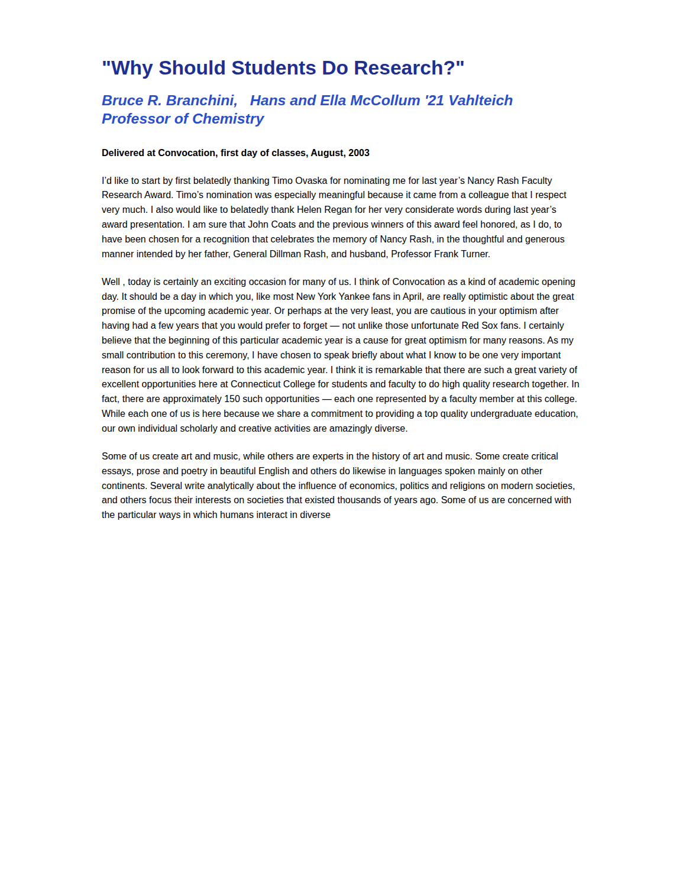"Why Should Students Do Research?"
Bruce R. Branchini, Hans and Ella McCollum '21 Vahlteich Professor of Chemistry
Delivered at Convocation, first day of classes, August, 2003
I’d like to start by first belatedly thanking Timo Ovaska for nominating me for last year’s Nancy Rash Faculty Research Award. Timo’s nomination was especially meaningful because it came from a colleague that I respect very much. I also would like to belatedly thank Helen Regan for her very considerate words during last year’s award presentation. I am sure that John Coats and the previous winners of this award feel honored, as I do, to have been chosen for a recognition that celebrates the memory of Nancy Rash, in the thoughtful and generous manner intended by her father, General Dillman Rash, and husband, Professor Frank Turner.
Well , today is certainly an exciting occasion for many of us. I think of Convocation as a kind of academic opening day. It should be a day in which you, like most New York Yankee fans in April, are really optimistic about the great promise of the upcoming academic year. Or perhaps at the very least, you are cautious in your optimism after having had a few years that you would prefer to forget — not unlike those unfortunate Red Sox fans. I certainly believe that the beginning of this particular academic year is a cause for great optimism for many reasons. As my small contribution to this ceremony, I have chosen to speak briefly about what I know to be one very important reason for us all to look forward to this academic year. I think it is remarkable that there are such a great variety of excellent opportunities here at Connecticut College for students and faculty to do high quality research together. In fact, there are approximately 150 such opportunities — each one represented by a faculty member at this college. While each one of us is here because we share a commitment to providing a top quality undergraduate education, our own individual scholarly and creative activities are amazingly diverse.
Some of us create art and music, while others are experts in the history of art and music. Some create critical essays, prose and poetry in beautiful English and others do likewise in languages spoken mainly on other continents. Several write analytically about the influence of economics, politics and religions on modern societies, and others focus their interests on societies that existed thousands of years ago. Some of us are concerned with the particular ways in which humans interact in diverse